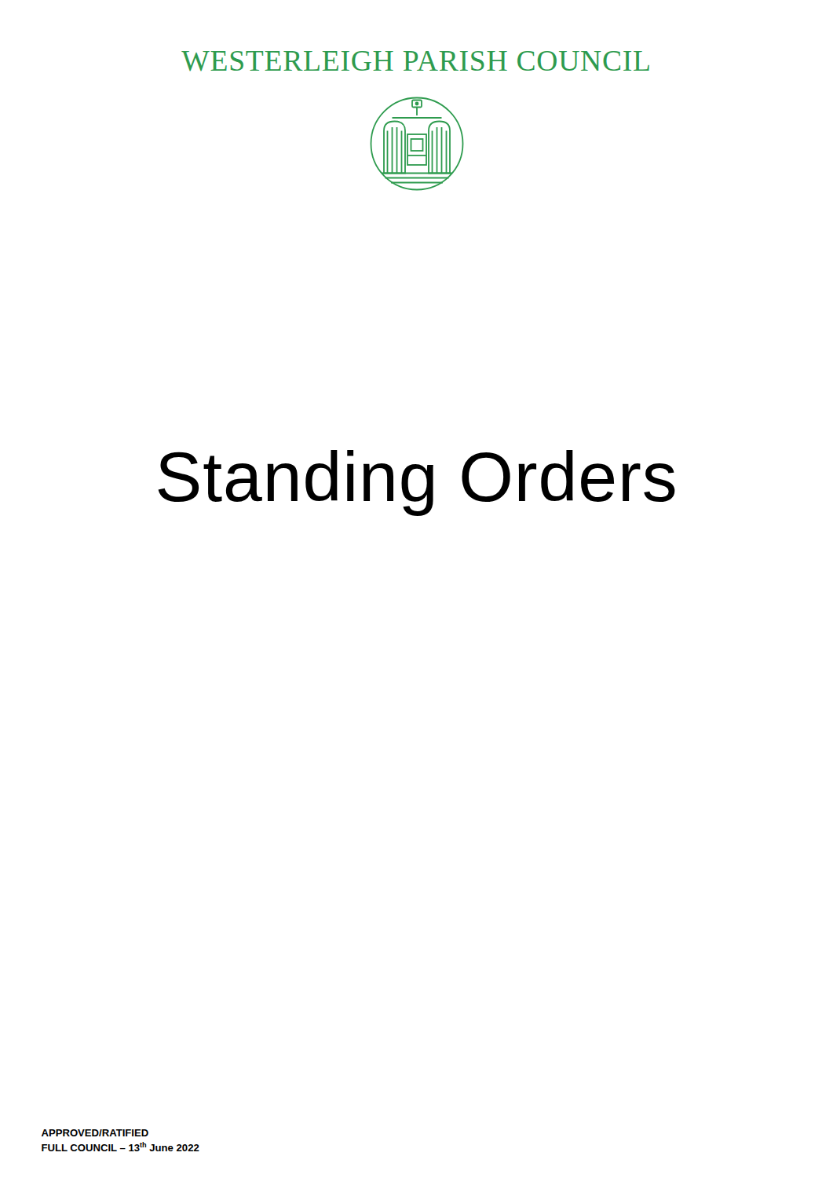WESTERLEIGH PARISH COUNCIL
Standing Orders
APPROVED/RATIFIED
FULL COUNCIL – 13th June 2022